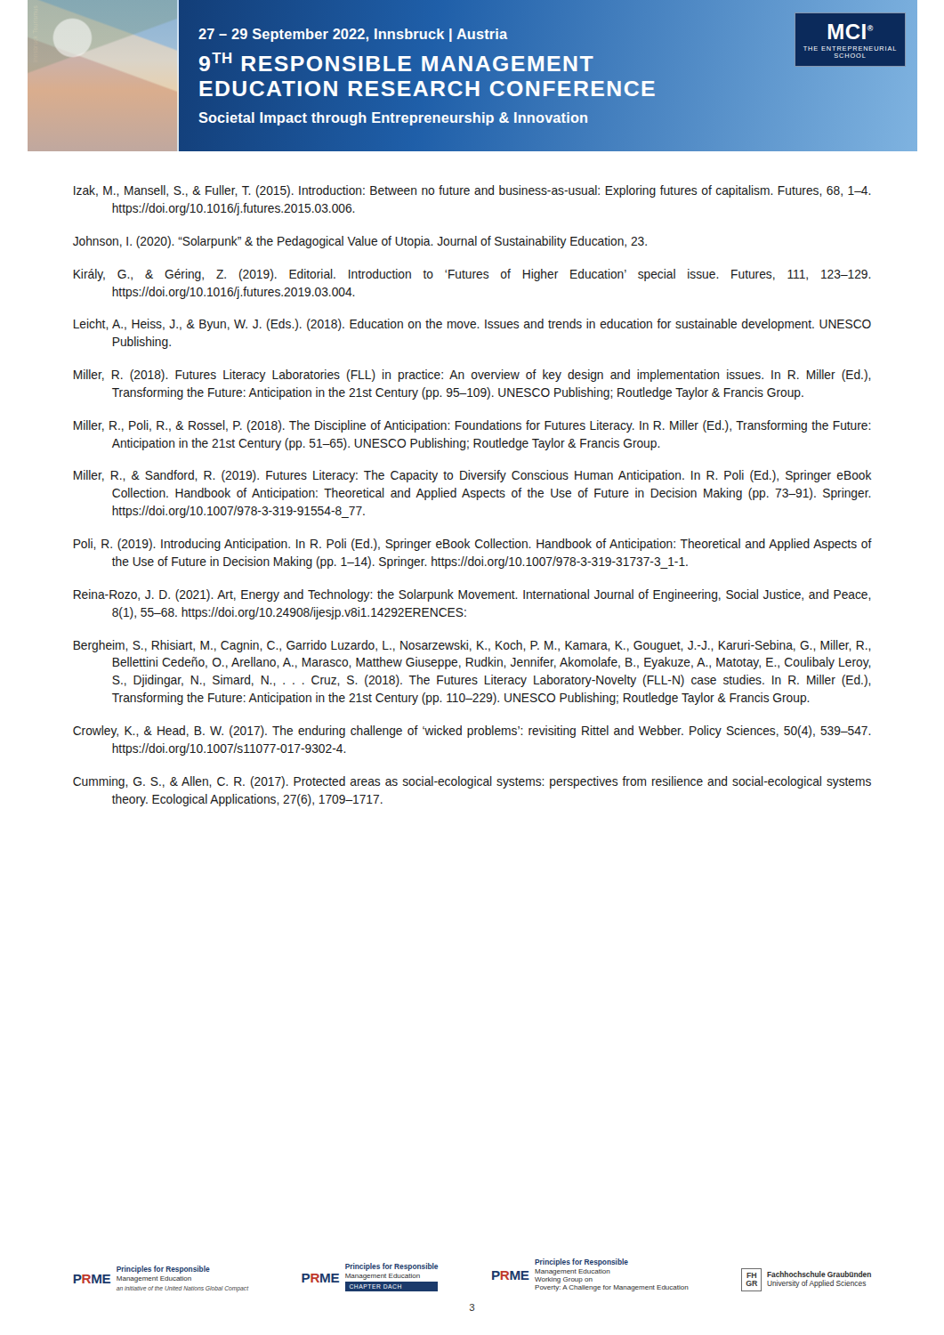Innsbruck Tourismus
27 – 29 September 2022, Innsbruck | Austria
9TH Responsible Management
Education Research Conference
Societal Impact through Entrepreneurship & Innovation
MCI®
The Entrepreneurial
School
Izak, M., Mansell, S., & Fuller, T. (2015). Introduction: Between no future and business-as-usual: Exploring futures of capitalism. Futures, 68, 1–4. https://doi.org/10.1016/j.futures.2015.03.006.
Johnson, I. (2020). “Solarpunk” & the Pedagogical Value of Utopia. Journal of Sustainability Education, 23.
Király, G., & Géring, Z. (2019). Editorial. Introduction to ‘Futures of Higher Education’ special issue. Futures, 111, 123–129. https://doi.org/10.1016/j.futures.2019.03.004.
Leicht, A., Heiss, J., & Byun, W. J. (Eds.). (2018). Education on the move. Issues and trends in education for sustainable development. UNESCO Publishing.
Miller, R. (2018). Futures Literacy Laboratories (FLL) in practice: An overview of key design and implementation issues. In R. Miller (Ed.), Transforming the Future: Anticipation in the 21st Century (pp. 95–109). UNESCO Publishing; Routledge Taylor & Francis Group.
Miller, R., Poli, R., & Rossel, P. (2018). The Discipline of Anticipation: Foundations for Futures Literacy. In R. Miller (Ed.), Transforming the Future: Anticipation in the 21st Century (pp. 51–65). UNESCO Publishing; Routledge Taylor & Francis Group.
Miller, R., & Sandford, R. (2019). Futures Literacy: The Capacity to Diversify Conscious Human Anticipation. In R. Poli (Ed.), Springer eBook Collection. Handbook of Anticipation: Theoretical and Applied Aspects of the Use of Future in Decision Making (pp. 73–91). Springer. https://doi.org/10.1007/978-3-319-91554-8_77.
Poli, R. (2019). Introducing Anticipation. In R. Poli (Ed.), Springer eBook Collection. Handbook of Anticipation: Theoretical and Applied Aspects of the Use of Future in Decision Making (pp. 1–14). Springer. https://doi.org/10.1007/978-3-319-31737-3_1-1.
Reina-Rozo, J. D. (2021). Art, Energy and Technology: the Solarpunk Movement. International Journal of Engineering, Social Justice, and Peace, 8(1), 55–68. https://doi.org/10.24908/ijesjp.v8i1.14292 ERENCES:
Bergheim, S., Rhisiart, M., Cagnin, C., Garrido Luzardo, L., Nosarzewski, K., Koch, P. M., Kamara, K., Gouguet, J.-J., Karuri-Sebina, G., Miller, R., Bellettini Cedeño, O., Arellano, A., Marasco, Matthew Giuseppe, Rudkin, Jennifer, Akomolafe, B., Eyakuze, A., Matotay, E., Coulibaly Leroy, S., Djidingar, N., Simard, N., . . . Cruz, S. (2018). The Futures Literacy Laboratory-Novelty (FLL-N) case studies. In R. Miller (Ed.), Transforming the Future: Anticipation in the 21st Century (pp. 110–229). UNESCO Publishing; Routledge Taylor & Francis Group.
Crowley, K., & Head, B. W. (2017). The enduring challenge of ‘wicked problems’: revisiting Rittel and Webber. Policy Sciences, 50(4), 539–547. https://doi.org/10.1007/s11077-017-9302-4.
Cumming, G. S., & Allen, C. R. (2017). Protected areas as social-ecological systems: perspectives from resilience and social-ecological systems theory. Ecological Applications, 27(6), 1709–1717.
PRME Principles for Responsible Management Education an initiative of the United Nations Global Compact
PRME Principles for Responsible Management Education CHAPTER DACH
PRME Principles for Responsible Management Education Working Group on Poverty: A Challenge for Management Education
FH
GR Fachhochschule Graubünden University of Applied Sciences
3